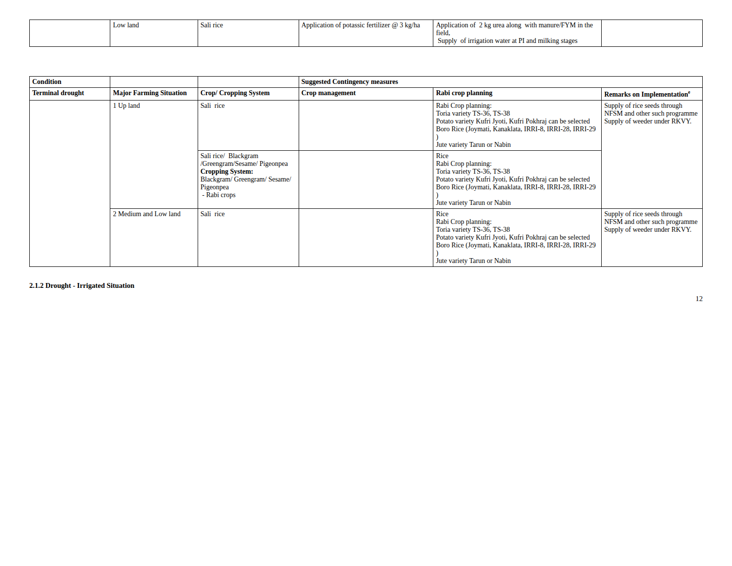| | Low land | Sali rice | Application of potassic fertilizer @ 3 kg/ha | Application of 2 kg urea along with manure/FYM in the field, Supply of irrigation water at PI and milking stages | |
| Condition | | | Suggested Contingency measures |
| Terminal drought | Major Farming Situation | Crop/ Cropping System | Crop management | Rabi crop planning | Remarks on Implementation e |
| | 1 Up land | Sali rice | | Rabi Crop planning: Toria variety TS-36, TS-38 Potato variety Kufri Jyoti, Kufri Pokhraj can be selected Boro Rice (Joymati, Kanaklata, IRRI-8, IRRI-28, IRRI-29 ) Jute variety Tarun or Nabin | Supply of rice seeds through NFSM and other such programme Supply of weeder under RKVY. |
| Sali rice/ Blackgram /Greengram/Sesame/ Pigeonpea Cropping System: Blackgram/ Greengram/ Sesame/ Pigeonpea - Rabi crops | | Rice Rabi Crop planning: Toria variety TS-36, TS-38 Potato variety Kufri Jyoti, Kufri Pokhraj can be selected Boro Rice (Joymati, Kanaklata, IRRI-8, IRRI-28, IRRI-29 ) Jute variety Tarun or Nabin |
| 2 Medium and Low land | Sali rice | | Rice Rabi Crop planning: Toria variety TS-36, TS-38 Potato variety Kufri Jyoti, Kufri Pokhraj can be selected Boro Rice (Joymati, Kanaklata, IRRI-8, IRRI-28, IRRI-29 ) Jute variety Tarun or Nabin | Supply of rice seeds through NFSM and other such programme Supply of weeder under RKVY. |
2.1.2 Drought - Irrigated Situation
12